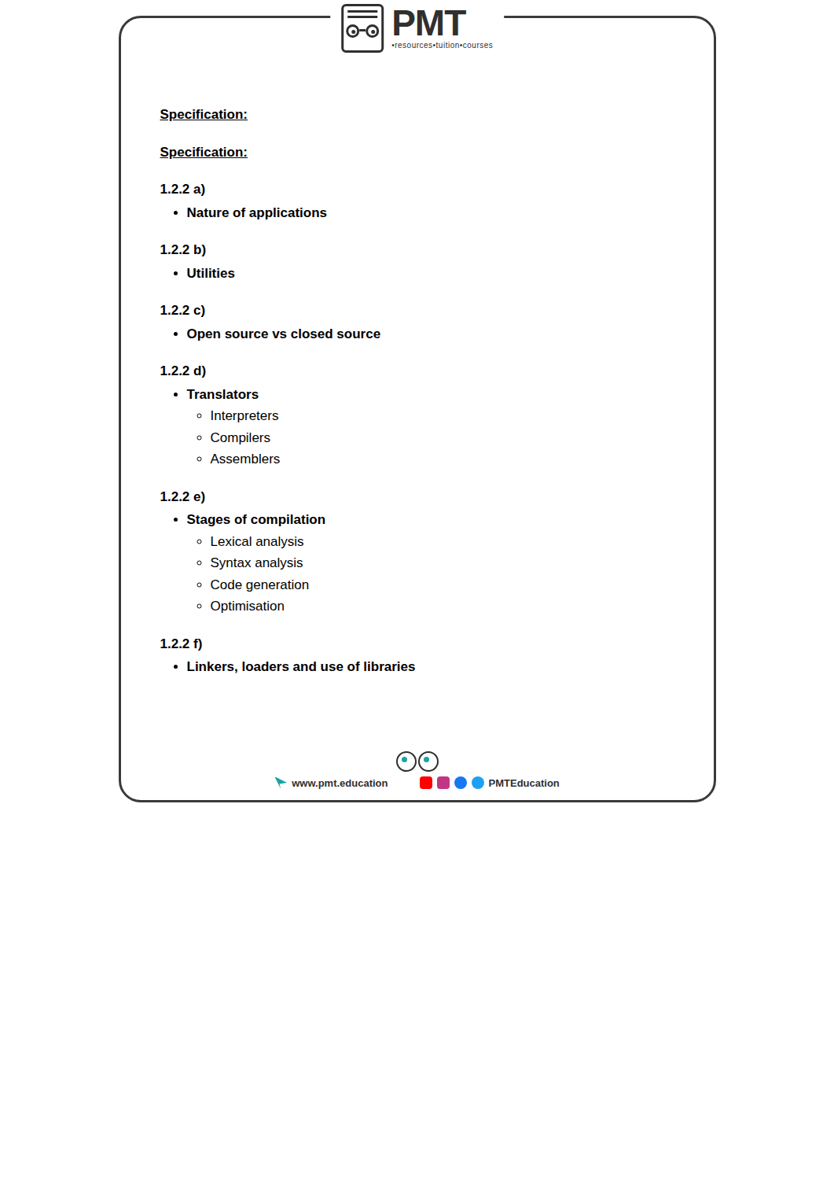PMT
•resources•tuition•courses
Specification:
Specification:
1.2.2 a)
Nature of applications
1.2.2 b)
Utilities
1.2.2 c)
Open source vs closed source
1.2.2 d)
Translators
Interpreters
Compilers
Assemblers
1.2.2 e)
Stages of compilation
Lexical analysis
Syntax analysis
Code generation
Optimisation
1.2.2 f)
Linkers, loaders and use of libraries
www.pmt.education
PMTEducation